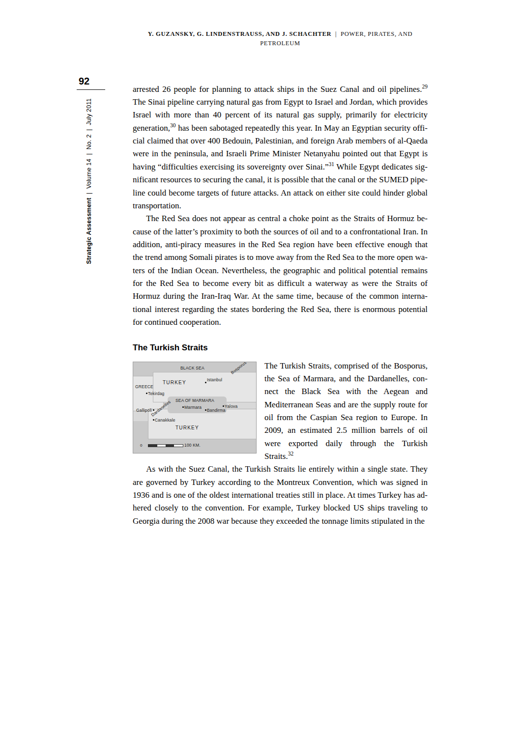Y. GUZANSKY, G. LINDENSTRAUSS, AND J. SCHACHTER | POWER, PIRATES, AND PETROLEUM
92
Strategic Assessment | Volume 14 | No. 2 | July 2011
arrested 26 people for planning to attack ships in the Suez Canal and oil pipelines.29 The Sinai pipeline carrying natural gas from Egypt to Israel and Jordan, which provides Israel with more than 40 percent of its natural gas supply, primarily for electricity generation,30 has been sabotaged repeatedly this year. In May an Egyptian security official claimed that over 400 Bedouin, Palestinian, and foreign Arab members of al-Qaeda were in the peninsula, and Israeli Prime Minister Netanyahu pointed out that Egypt is having “difficulties exercising its sovereignty over Sinai.”31 While Egypt dedicates significant resources to securing the canal, it is possible that the canal or the SUMED pipeline could become targets of future attacks. An attack on either site could hinder global transportation.
The Red Sea does not appear as central a choke point as the Straits of Hormuz because of the latter’s proximity to both the sources of oil and to a confrontational Iran. In addition, anti-piracy measures in the Red Sea region have been effective enough that the trend among Somali pirates is to move away from the Red Sea to the more open waters of the Indian Ocean. Nevertheless, the geographic and political potential remains for the Red Sea to become every bit as difficult a waterway as were the Straits of Hormuz during the Iran-Iraq War. At the same time, because of the common international interest regarding the states bordering the Red Sea, there is enormous potential for continued cooperation.
The Turkish Straits
BLACK SEA
TURKEY
GREECE
Istanbul
Bosporus
Tekirdag
SEA OF MARMARA
Marmara
Gallipoli
Bandirma
Yalova
Dardanelles
Canakkale
TURKEY
0
100 KM.
The Turkish Straits, comprised of the Bosporus, the Sea of Marmara, and the Dardanelles, connect the Black Sea with the Aegean and Mediterranean Seas and are the supply route for oil from the Caspian Sea region to Europe. In 2009, an estimated 2.5 million barrels of oil were exported daily through the Turkish Straits.32
As with the Suez Canal, the Turkish Straits lie entirely within a single state. They are governed by Turkey according to the Montreux Convention, which was signed in 1936 and is one of the oldest international treaties still in place. At times Turkey has adhered closely to the convention. For example, Turkey blocked US ships traveling to Georgia during the 2008 war because they exceeded the tonnage limits stipulated in the